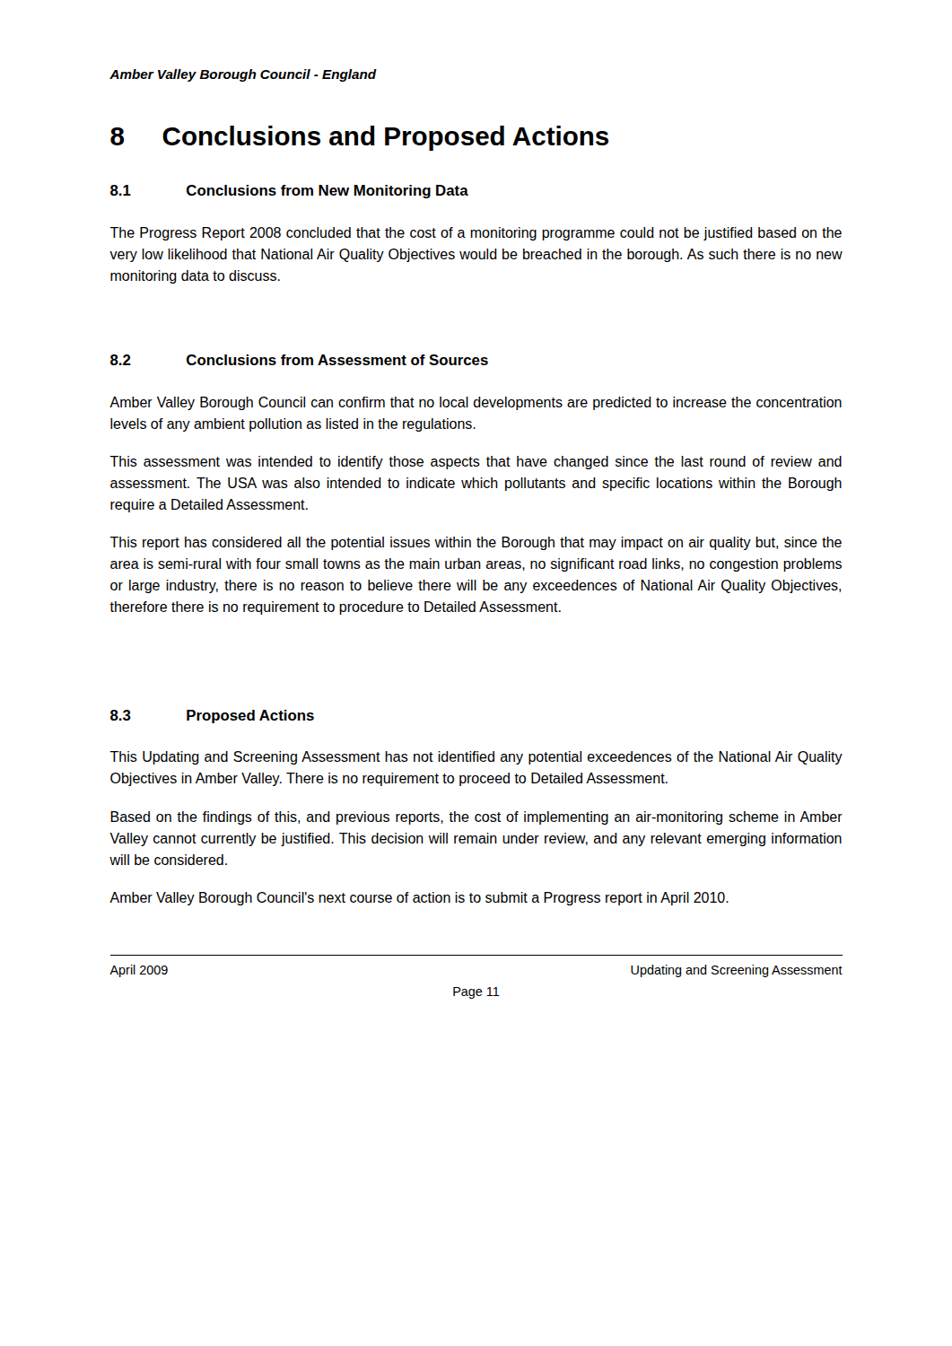Amber Valley Borough Council - England
8 Conclusions and Proposed Actions
8.1 Conclusions from New Monitoring Data
The Progress Report 2008 concluded that the cost of a monitoring programme could not be justified based on the very low likelihood that National Air Quality Objectives would be breached in the borough. As such there is no new monitoring data to discuss.
8.2 Conclusions from Assessment of Sources
Amber Valley Borough Council can confirm that no local developments are predicted to increase the concentration levels of any ambient pollution as listed in the regulations.
This assessment was intended to identify those aspects that have changed since the last round of review and assessment. The USA was also intended to indicate which pollutants and specific locations within the Borough require a Detailed Assessment.
This report has considered all the potential issues within the Borough that may impact on air quality but, since the area is semi-rural with four small towns as the main urban areas, no significant road links, no congestion problems or large industry, there is no reason to believe there will be any exceedences of National Air Quality Objectives, therefore there is no requirement to procedure to Detailed Assessment.
8.3 Proposed Actions
This Updating and Screening Assessment has not identified any potential exceedences of the National Air Quality Objectives in Amber Valley. There is no requirement to proceed to Detailed Assessment.
Based on the findings of this, and previous reports, the cost of implementing an air-monitoring scheme in Amber Valley cannot currently be justified. This decision will remain under review, and any relevant emerging information will be considered.
Amber Valley Borough Council's next course of action is to submit a Progress report in April 2010.
April 2009 Updating and Screening Assessment
Page 11